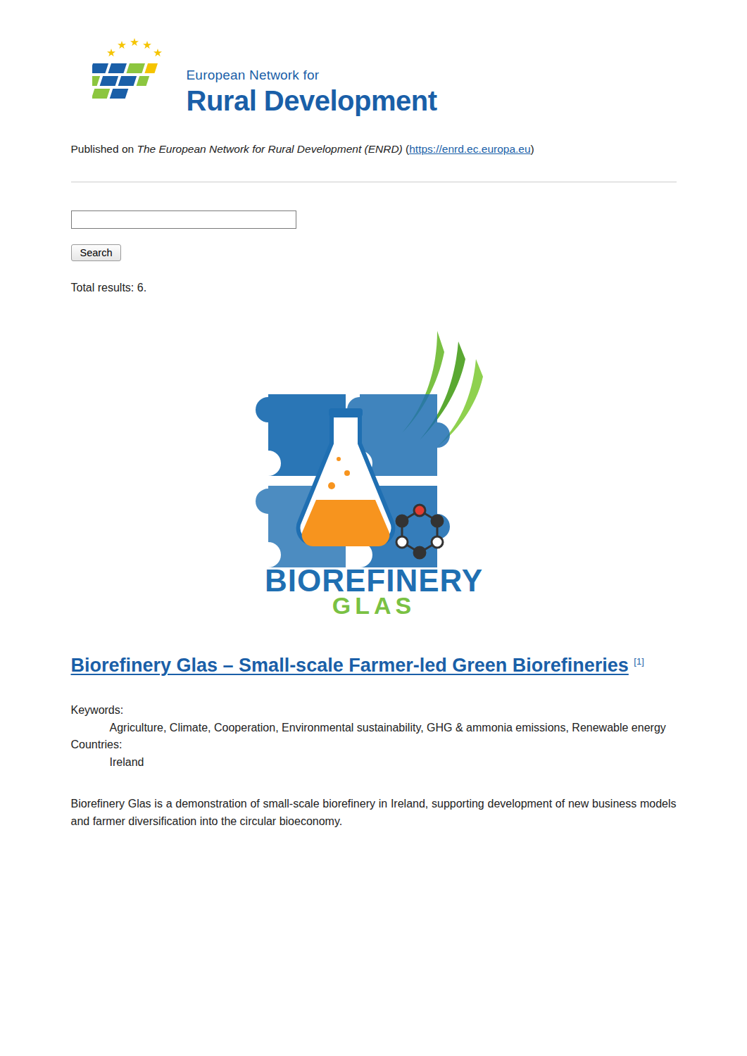European Network for
Rural Development
Published on The European Network for Rural Development (ENRD) (https://enrd.ec.europa.eu)
Search Search
Total results: 6.
BIOREFINERY GLAS
Biorefinery Glas – Small-scale Farmer-led Green Biorefineries [1]
Keywords:
Agriculture, Climate, Cooperation, Environmental sustainability, GHG & ammonia emissions, Renewable energy
Countries:
Ireland
Biorefinery Glas is a demonstration of small-scale biorefinery in Ireland, supporting development of new business models and farmer diversification into the circular bioeconomy.